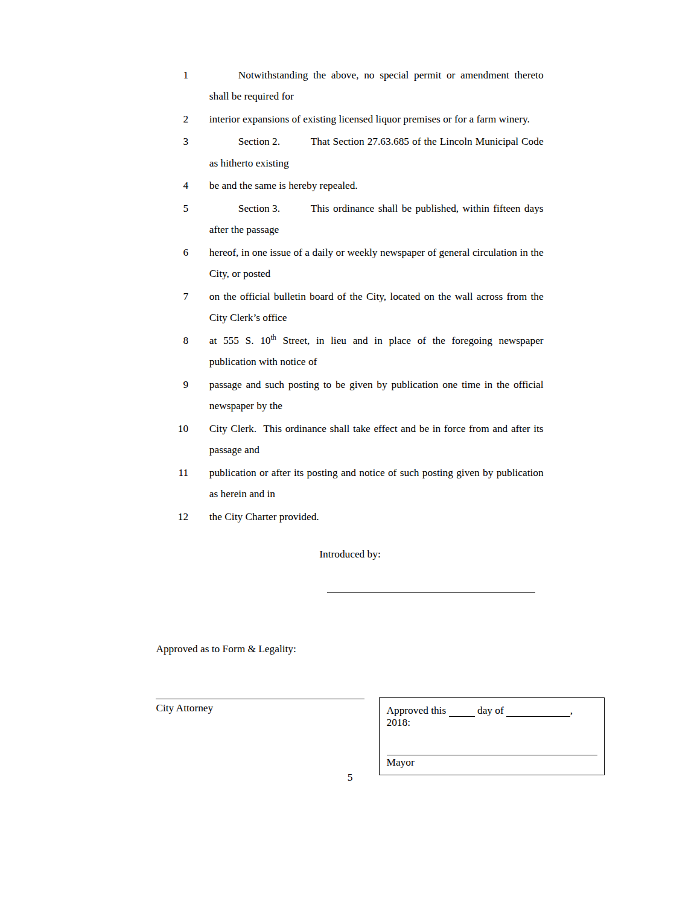| 1 | Notwithstanding the above, no special permit or amendment thereto shall be required for |
| 2 | interior expansions of existing licensed liquor premises or for a farm winery. |
| 3 | Section 2. That Section 27.63.685 of the Lincoln Municipal Code as hitherto existing |
| 4 | be and the same is hereby repealed. |
| 5 | Section 3. This ordinance shall be published, within fifteen days after the passage |
| 6 | hereof, in one issue of a daily or weekly newspaper of general circulation in the City, or posted |
| 7 | on the official bulletin board of the City, located on the wall across from the City Clerk’s office |
| 8 | at 555 S. 10 th Street, in lieu and in place of the foregoing newspaper publication with notice of |
| 9 | passage and such posting to be given by publication one time in the official newspaper by the |
| 10 | City Clerk. This ordinance shall take effect and be in force from and after its passage and |
| 11 | publication or after its posting and notice of such posting given by publication as herein and in |
| 12 | the City Charter provided. |
Introduced by:
Approved as to Form & Legality:
City Attorney
Approved this day of , 2018:
Mayor
5